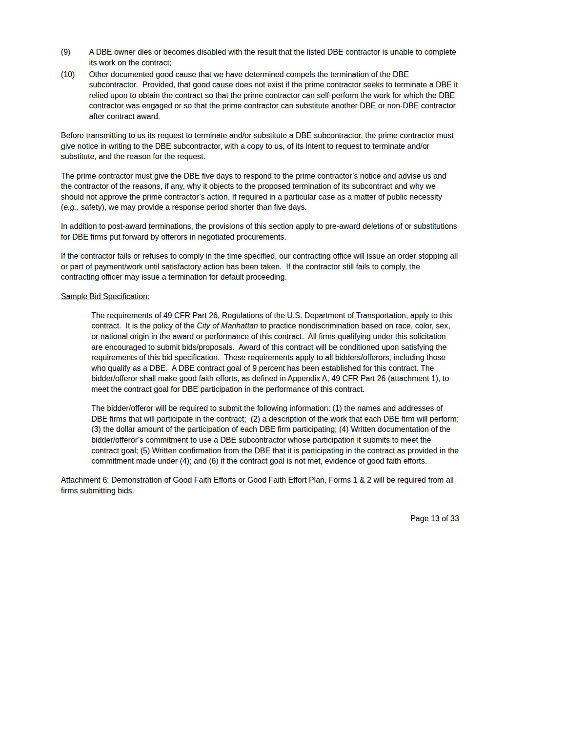(9) A DBE owner dies or becomes disabled with the result that the listed DBE contractor is unable to complete its work on the contract;
(10) Other documented good cause that we have determined compels the termination of the DBE subcontractor. Provided, that good cause does not exist if the prime contractor seeks to terminate a DBE it relied upon to obtain the contract so that the prime contractor can self-perform the work for which the DBE contractor was engaged or so that the prime contractor can substitute another DBE or non-DBE contractor after contract award.
Before transmitting to us its request to terminate and/or substitute a DBE subcontractor, the prime contractor must give notice in writing to the DBE subcontractor, with a copy to us, of its intent to request to terminate and/or substitute, and the reason for the request.
The prime contractor must give the DBE five days to respond to the prime contractor’s notice and advise us and the contractor of the reasons, if any, why it objects to the proposed termination of its subcontract and why we should not approve the prime contractor’s action. If required in a particular case as a matter of public necessity (e.g., safety), we may provide a response period shorter than five days.
In addition to post-award terminations, the provisions of this section apply to pre-award deletions of or substitutions for DBE firms put forward by offerors in negotiated procurements.
If the contractor fails or refuses to comply in the time specified, our contracting office will issue an order stopping all or part of payment/work until satisfactory action has been taken. If the contractor still fails to comply, the contracting officer may issue a termination for default proceeding.
Sample Bid Specification:
The requirements of 49 CFR Part 26, Regulations of the U.S. Department of Transportation, apply to this contract. It is the policy of the City of Manhattan to practice nondiscrimination based on race, color, sex, or national origin in the award or performance of this contract. All firms qualifying under this solicitation are encouraged to submit bids/proposals. Award of this contract will be conditioned upon satisfying the requirements of this bid specification. These requirements apply to all bidders/offerors, including those who qualify as a DBE. A DBE contract goal of 9 percent has been established for this contract. The bidder/offeror shall make good faith efforts, as defined in Appendix A, 49 CFR Part 26 (attachment 1), to meet the contract goal for DBE participation in the performance of this contract.
The bidder/offeror will be required to submit the following information: (1) the names and addresses of DBE firms that will participate in the contract; (2) a description of the work that each DBE firm will perform; (3) the dollar amount of the participation of each DBE firm participating; (4) Written documentation of the bidder/offeror’s commitment to use a DBE subcontractor whose participation it submits to meet the contract goal; (5) Written confirmation from the DBE that it is participating in the contract as provided in the commitment made under (4); and (6) if the contract goal is not met, evidence of good faith efforts.
Attachment 6: Demonstration of Good Faith Efforts or Good Faith Effort Plan, Forms 1 & 2 will be required from all firms submitting bids.
Page 13 of 33